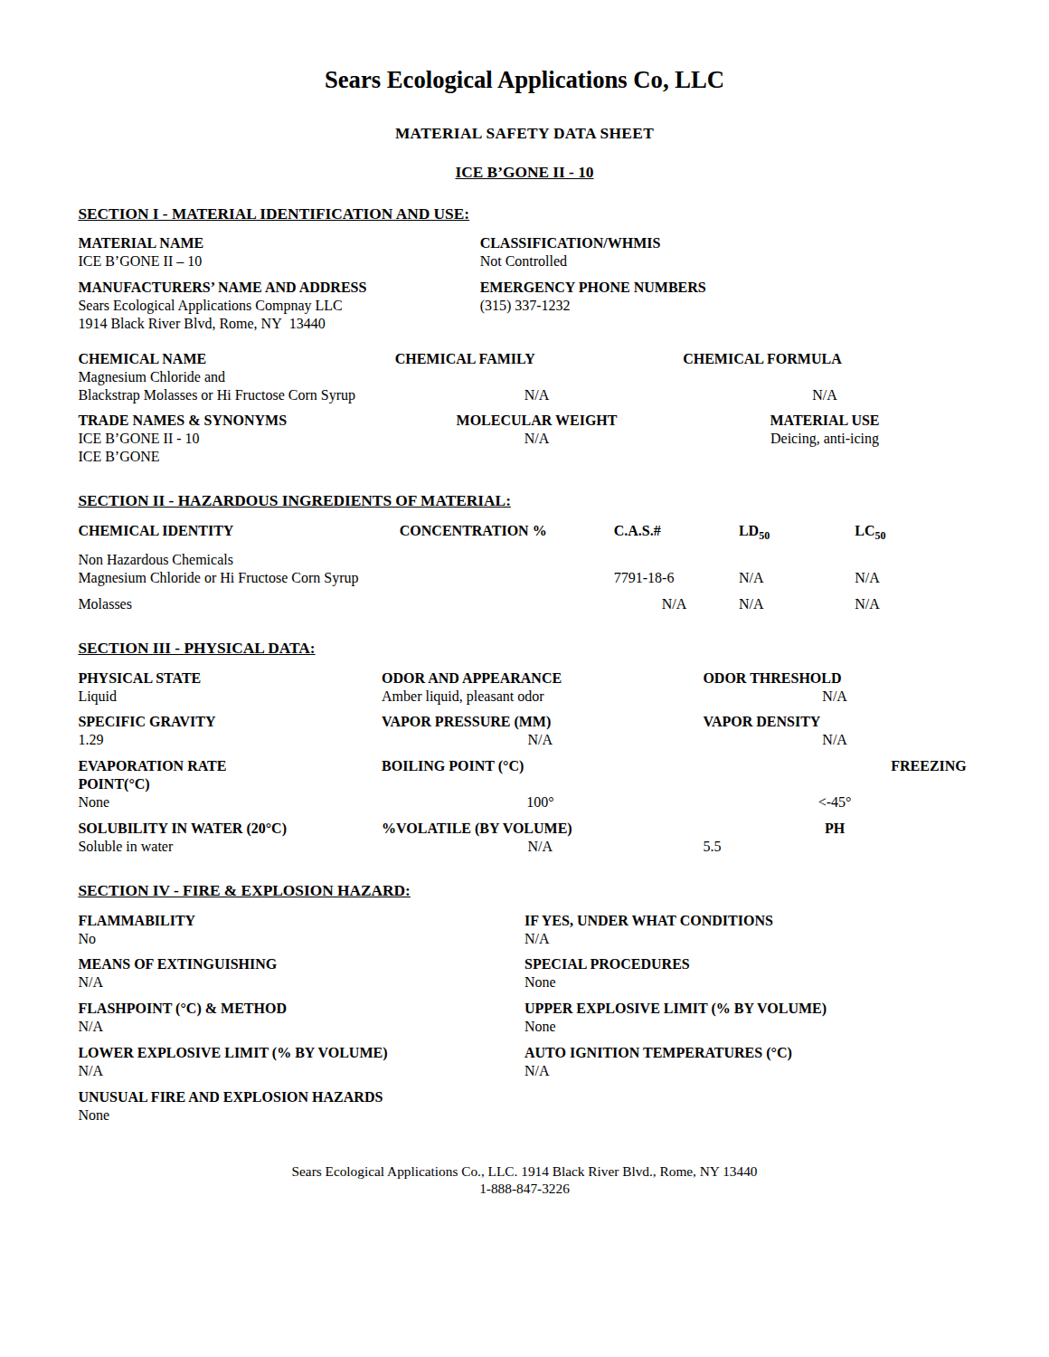Sears Ecological Applications Co, LLC
MATERIAL SAFETY DATA SHEET
ICE B’GONE II - 10
SECTION I - MATERIAL IDENTIFICATION AND USE:
| Material Name ICE B’GONE II – 10 | Classification/WHMIS Not Controlled |
| Manufacturers’ Name and Address Sears Ecological Applications Compnay LLC 1914 Black River Blvd, Rome, NY 13440 | Emergency Phone Numbers (315) 337-1232 |
| Chemical Name Magnesium Chloride and Blackstrap Molasses or Hi Fructose Corn Syrup | Chemical Family N/A | Chemical Formula N/A |
| Trade Names & Synonyms ICE B’GONE II - 10 ICE B’GONE | Molecular Weight N/A | Material Use Deicing, anti-icing |
SECTION II - HAZARDOUS INGREDIENTS OF MATERIAL:
| Chemical Identity | Concentration % | C.A.S.# | LD 50 | LC 50 |
| Non Hazardous Chemicals |
| Magnesium Chloride or Hi Fructose Corn Syrup | 7791-18-6 | N/A | N/A |
| Molasses | N/A | N/A | N/A |
SECTION III - PHYSICAL DATA:
| Physical State Liquid | Odor and Appearance Amber liquid, pleasant odor | Odor Threshold N/A |
| Specific Gravity 1.29 | Vapor Pressure (mm) N/A | Vapor Density N/A |
| Evaporation Rate Point(°C) None | Boiling Point (°C) 100° | Freezing <-45° |
| Solubility in Water (20°C) Soluble in water | %Volatile (by Volume) N/A | pH 5.5 |
SECTION IV - FIRE & EXPLOSION HAZARD:
| Flammability No | If Yes, Under What Conditions N/A |
| Means of Extinguishing N/A | Special Procedures None |
| Flashpoint (°C) & Method N/A | Upper Explosive Limit (% by Volume) None |
| Lower Explosive Limit (% by Volume) N/A | Auto Ignition Temperatures (°C) N/A |
| Unusual Fire and Explosion Hazards None |
Sears Ecological Applications Co., LLC. 1914 Black River Blvd., Rome, NY 13440
1-888-847-3226